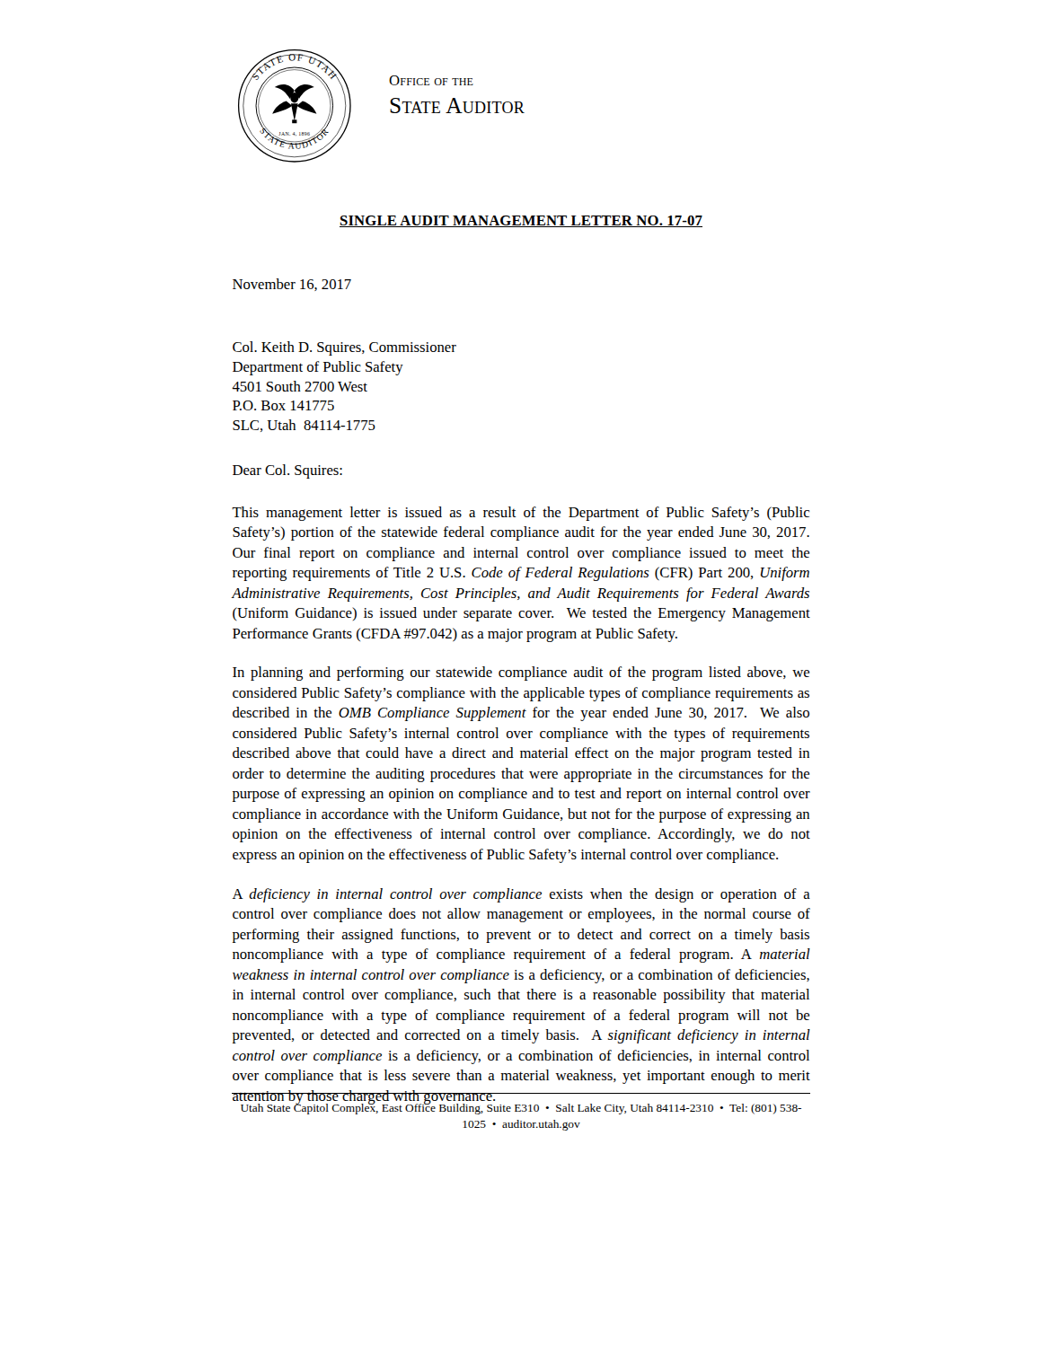STATE OF UTAH STATE AUDITOR JAN. 4, 1896
Office of the
State Auditor
SINGLE AUDIT MANAGEMENT LETTER NO. 17-07
November 16, 2017
Col. Keith D. Squires, Commissioner
Department of Public Safety
4501 South 2700 West
P.O. Box 141775
SLC, Utah 84114-1775
Dear Col. Squires:
This management letter is issued as a result of the Department of Public Safety’s (Public Safety’s) portion of the statewide federal compliance audit for the year ended June 30, 2017. Our final report on compliance and internal control over compliance issued to meet the reporting requirements of Title 2 U.S. Code of Federal Regulations (CFR) Part 200, Uniform Administrative Requirements, Cost Principles, and Audit Requirements for Federal Awards (Uniform Guidance) is issued under separate cover. We tested the Emergency Management Performance Grants (CFDA #97.042) as a major program at Public Safety.
In planning and performing our statewide compliance audit of the program listed above, we considered Public Safety’s compliance with the applicable types of compliance requirements as described in the OMB Compliance Supplement for the year ended June 30, 2017. We also considered Public Safety’s internal control over compliance with the types of requirements described above that could have a direct and material effect on the major program tested in order to determine the auditing procedures that were appropriate in the circumstances for the purpose of expressing an opinion on compliance and to test and report on internal control over compliance in accordance with the Uniform Guidance, but not for the purpose of expressing an opinion on the effectiveness of internal control over compliance. Accordingly, we do not express an opinion on the effectiveness of Public Safety’s internal control over compliance.
A deficiency in internal control over compliance exists when the design or operation of a control over compliance does not allow management or employees, in the normal course of performing their assigned functions, to prevent or to detect and correct on a timely basis noncompliance with a type of compliance requirement of a federal program. A material weakness in internal control over compliance is a deficiency, or a combination of deficiencies, in internal control over compliance, such that there is a reasonable possibility that material noncompliance with a type of compliance requirement of a federal program will not be prevented, or detected and corrected on a timely basis. A significant deficiency in internal control over compliance is a deficiency, or a combination of deficiencies, in internal control over compliance that is less severe than a material weakness, yet important enough to merit attention by those charged with governance.
Utah State Capitol Complex, East Office Building, Suite E310 • Salt Lake City, Utah 84114-2310 • Tel: (801) 538-1025 • auditor.utah.gov